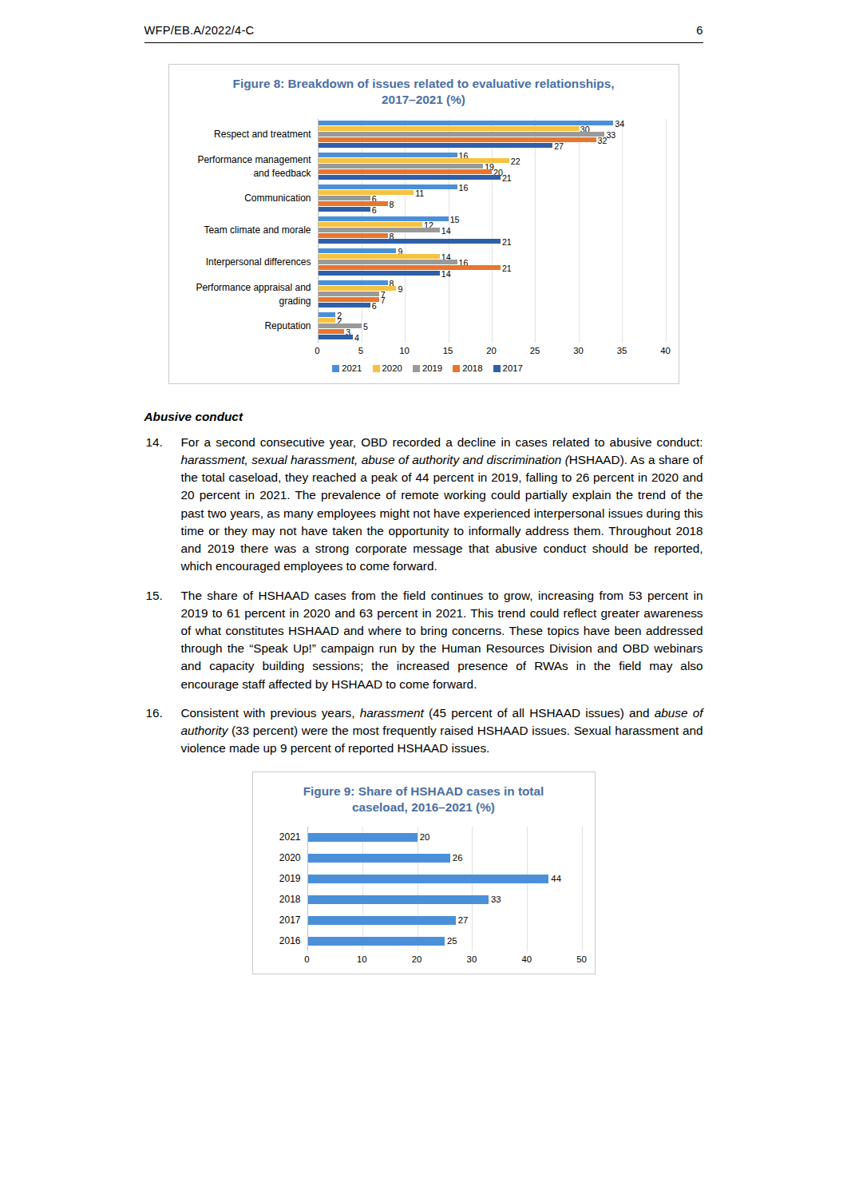WFP/EB.A/2022/4-C
6
Figure 8: Breakdown of issues related to evaluative relationships,
2017–2021 (%)
Respect and treatment
Performance management and feedback
Communication
Team climate and morale
Interpersonal differences
Performance appraisal and grading
Reputation
34
30
33
32
27
16
22
19
20
21
16
11
6
8
6
15
12
14
8
21
9
14
16
21
14
8
9
7
7
6
2
2
5
3
4
0 5 10 15 20 25 30 35 40
2021 2020 2019 2018 2017
Abusive conduct
14.
For a second consecutive year, OBD recorded a decline in cases related to abusive conduct: harassment, sexual harassment, abuse of authority and discrimination (HSHAAD). As a share of the total caseload, they reached a peak of 44 percent in 2019, falling to 26 percent in 2020 and 20 percent in 2021. The prevalence of remote working could partially explain the trend of the past two years, as many employees might not have experienced interpersonal issues during this time or they may not have taken the opportunity to informally address them. Throughout 2018 and 2019 there was a strong corporate message that abusive conduct should be reported, which encouraged employees to come forward.
15.
The share of HSHAAD cases from the field continues to grow, increasing from 53 percent in 2019 to 61 percent in 2020 and 63 percent in 2021. This trend could reflect greater awareness of what constitutes HSHAAD and where to bring concerns. These topics have been addressed through the “Speak Up!” campaign run by the Human Resources Division and OBD webinars and capacity building sessions; the increased presence of RWAs in the field may also encourage staff affected by HSHAAD to come forward.
16.
Consistent with previous years, harassment (45 percent of all HSHAAD issues) and abuse of authority (33 percent) were the most frequently raised HSHAAD issues. Sexual harassment and violence made up 9 percent of reported HSHAAD issues.
Figure 9: Share of HSHAAD cases in total
caseload, 2016–2021 (%)
2021
2020
2019
2018
2017
2016
20
26
44
33
27
25
0 10 20 30 40 50